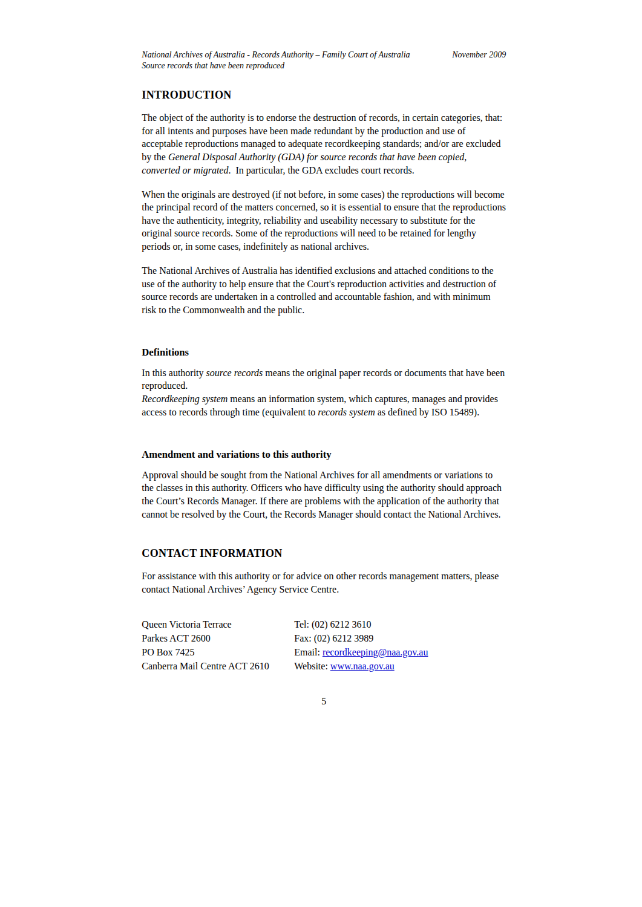| National Archives of Australia - Records Authority – Family Court of Australia Source records that have been reproduced | November 2009 |
INTRODUCTION
The object of the authority is to endorse the destruction of records, in certain categories, that: for all intents and purposes have been made redundant by the production and use of acceptable reproductions managed to adequate recordkeeping standards; and/or are excluded by the General Disposal Authority (GDA) for source records that have been copied, converted or migrated. In particular, the GDA excludes court records.
When the originals are destroyed (if not before, in some cases) the reproductions will become the principal record of the matters concerned, so it is essential to ensure that the reproductions have the authenticity, integrity, reliability and useability necessary to substitute for the original source records. Some of the reproductions will need to be retained for lengthy periods or, in some cases, indefinitely as national archives.
The National Archives of Australia has identified exclusions and attached conditions to the use of the authority to help ensure that the Court's reproduction activities and destruction of source records are undertaken in a controlled and accountable fashion, and with minimum risk to the Commonwealth and the public.
Definitions
In this authority source records means the original paper records or documents that have been reproduced.
Recordkeeping system means an information system, which captures, manages and provides access to records through time (equivalent to records system as defined by ISO 15489).
Amendment and variations to this authority
Approval should be sought from the National Archives for all amendments or variations to the classes in this authority. Officers who have difficulty using the authority should approach the Court’s Records Manager. If there are problems with the application of the authority that cannot be resolved by the Court, the Records Manager should contact the National Archives.
CONTACT INFORMATION
For assistance with this authority or for advice on other records management matters, please contact National Archives’ Agency Service Centre.
| Queen Victoria Terrace | Tel: (02) 6212 3610 |
| Parkes ACT 2600 | Fax: (02) 6212 3989 |
| PO Box 7425 | Email: recordkeeping@naa.gov.au |
| Canberra Mail Centre ACT 2610 | Website: www.naa.gov.au |
5